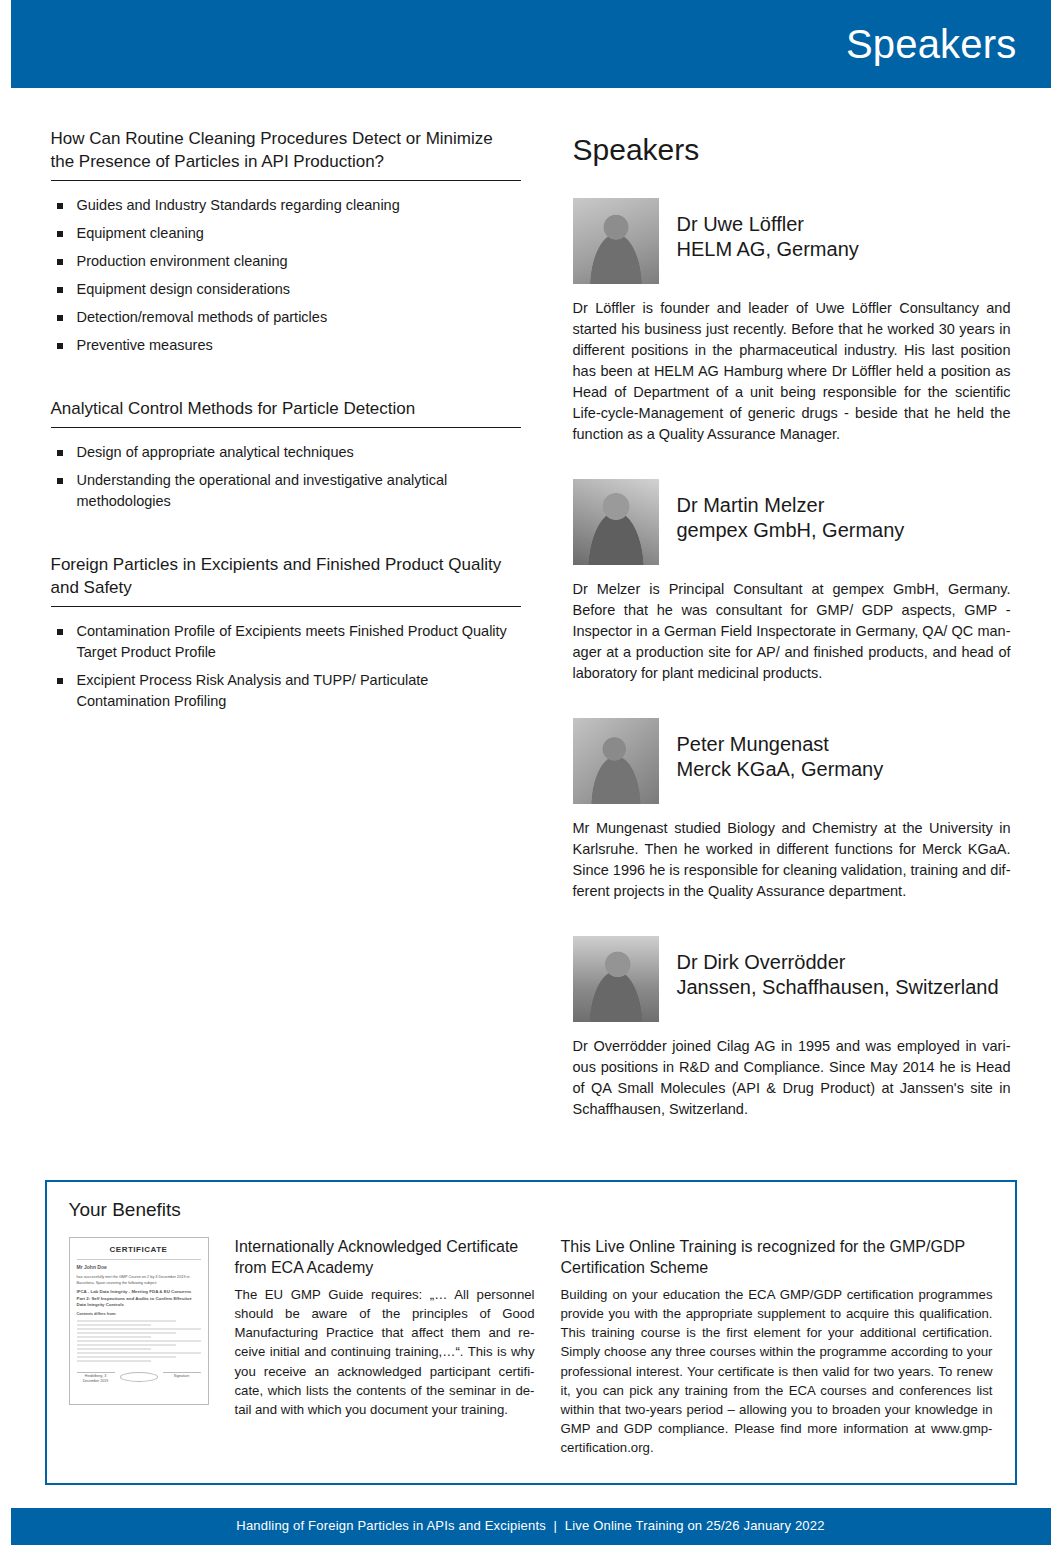Speakers
How Can Routine Cleaning Procedures Detect or Minimize the Presence of Particles in API Production?
Guides and Industry Standards regarding cleaning
Equipment cleaning
Production environment cleaning
Equipment design considerations
Detection/removal methods of particles
Preventive measures
Analytical Control Methods for Particle Detection
Design of appropriate analytical techniques
Understanding the operational and investigative analytical methodologies
Foreign Particles in Excipients and Finished Product Quality and Safety
Contamination Profile of Excipients meets Finished Product Quality Target Product Profile
Excipient Process Risk Analysis and TUPP/ Particulate Contamination Profiling
Speakers
Dr Uwe Löffler HELM AG, Germany
Dr Löffler is founder and leader of Uwe Löffler Consultancy and started his business just recently. Before that he worked 30 years in different positions in the pharmaceutical industry. His last position has been at HELM AG Hamburg where Dr Löffler held a position as Head of Department of a unit being responsible for the scientific Life-cycle-Management of generic drugs - beside that he held the function as a Quality Assurance Manager.
Dr Martin Melzer gempex GmbH, Germany
Dr Melzer is Principal Consultant at gempex GmbH, Germany. Before that he was consultant for GMP/ GDP aspects, GMP -Inspector in a German Field Inspectorate in Germany, QA/ QC manager at a production site for AP/ and finished products, and head of laboratory for plant medicinal products.
Peter Mungenast Merck KGaA, Germany
Mr Mungenast studied Biology and Chemistry at the University in Karlsruhe. Then he worked in different functions for Merck KGaA. Since 1996 he is responsible for cleaning validation, training and different projects in the Quality Assurance department.
Dr Dirk Overrödder Janssen, Schaffhausen, Switzerland
Dr Overrödder joined Cilag AG in 1995 and was employed in various positions in R&D and Compliance. Since May 2014 he is Head of QA Small Molecules (API & Drug Product) at Janssen's site in Schaffhausen, Switzerland.
Your Benefits
CERTIFICATE
Mr John Doe
has successfully met the GMP Course on 2 by 3 December 2019 in Barcelona, Spain covering the following subject:
IFCA - Lab Data Integrity - Meeting FDA & EU Concerns Part 2: Self Inspections and Audits to Confirm Effective Data Integrity Controls
Contents differs from:
Heidelberg, 3 December 2019 Signature
Internationally Acknowledged Certificate from ECA Academy
The EU GMP Guide requires: „… All personnel should be aware of the principles of Good Manufacturing Practice that affect them and receive initial and continuing training,…“. This is why you receive an acknowledged participant certificate, which lists the contents of the seminar in detail and with which you document your training.
This Live Online Training is recognized for the GMP/GDP Certification Scheme
Building on your education the ECA GMP/GDP certification programmes provide you with the appropriate supplement to acquire this qualification. This training course is the first element for your additional certification. Simply choose any three courses within the programme according to your professional interest. Your certificate is then valid for two years. To renew it, you can pick any training from the ECA courses and conferences list within that two-years period – allowing you to broaden your knowledge in GMP and GDP compliance. Please find more information at www.gmp-certification.org.
Handling of Foreign Particles in APIs and Excipients | Live Online Training on 25/26 January 2022